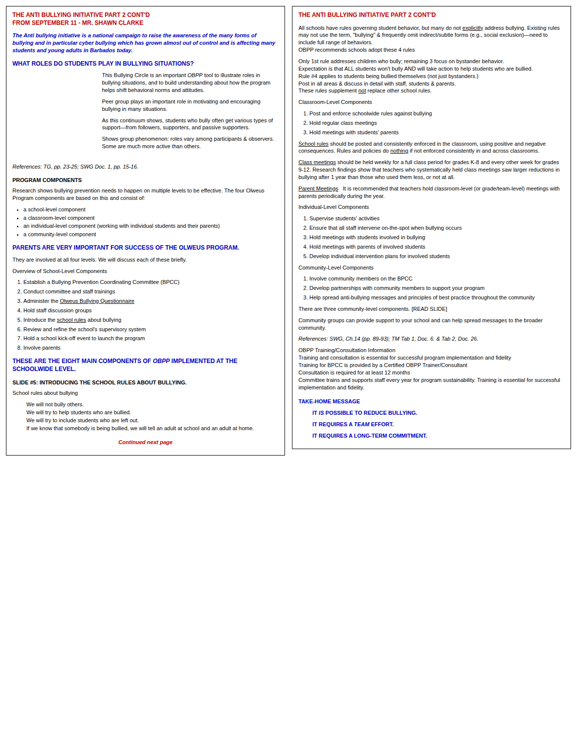THE ANTI BULLYING INITIATIVE PART 2 CONT'D
FROM SEPTEMBER 11 - MR. SHAWN CLARKE
The Anti bullying initiative is a national campaign to raise the awareness of the many forms of bullying and in particular cyber bullying which has grown almost out of control and is affecting many students and young adults in Barbados today.
WHAT ROLES DO STUDENTS PLAY IN BULLYING SITUATIONS?
This Bullying Circle is an important OBPP tool to illustrate roles in bullying situations, and to build understanding about how the program helps shift behavioral norms and attitudes.
Peer group plays an important role in motivating and encouraging bullying in many situations.
As this continuum shows, students who bully often get various types of support—from followers, supporters, and passive supporters.
Shows group phenomenon: roles vary among participants & observers. Some are much more active than others.
References: TG, pp. 23-25; SWG Doc. 1, pp. 15-16.
PROGRAM COMPONENTS
Research shows bullying prevention needs to happen on multiple levels to be effective. The four Olweus Program components are based on this and consist of:
a school-level component
a classroom-level component
an individual-level component (working with individual students and their parents)
a community-level component
PARENTS ARE VERY IMPORTANT FOR SUCCESS OF THE OLWEUS PROGRAM.
They are involved at all four levels. We will discuss each of these briefly.
Overview of School-Level Components
Establish a Bullying Prevention Coordinating Committee (BPCC)
Conduct committee and staff trainings
Administer the Olweus Bullying Questionnaire
Hold staff discussion groups
Introduce the school rules about bullying
Review and refine the school's supervisory system
Hold a school kick-off event to launch the program
Involve parents
THESE ARE THE EIGHT MAIN COMPONENTS OF OBPP IMPLEMENTED AT THE SCHOOLWIDE LEVEL.
SLIDE #5: INTRODUCING THE SCHOOL RULES ABOUT BULLYING.
School rules about bullying
We will not bully others.
We will try to help students who are bullied.
We will try to include students who are left out.
If we know that somebody is being bullied, we will tell an adult at school and an adult at home.
Continued next page
THE ANTI BULLYING INITIATIVE PART 2 CONT'D
All schools have rules governing student behavior, but many do not explicitly address bullying. Existing rules may not use the term, "bullying" & frequently omit indirect/subtle forms (e.g., social exclusion)—need to include full range of behaviors.
OBPP recommends schools adopt these 4 rules
Only 1st rule addresses children who bully; remaining 3 focus on bystander behavior.
Expectation is that ALL students won't bully AND will take action to help students who are bullied.
Rule #4 applies to students being bullied themselves (not just bystanders.)
Post in all areas & discuss in detail with staff, students & parents.
These rules supplement not replace other school rules.
Classroom-Level Components
Post and enforce schoolwide rules against bullying
Hold regular class meetings
Hold meetings with students' parents
School rules should be posted and consistently enforced in the classroom, using positive and negative consequences. Rules and policies do nothing if not enforced consistently in and across classrooms.
Class meetings should be held weekly for a full class period for grades K-8 and every other week for grades 9-12. Research findings show that teachers who systematically held class meetings saw larger reductions in bullying after 1 year than those who used them less, or not at all.
Parent Meetings It is recommended that teachers hold classroom-level (or grade/team-level) meetings with parents periodically during the year.
Individual-Level Components
Supervise students' activities
Ensure that all staff intervene on-the-spot when bullying occurs
Hold meetings with students involved in bullying
Hold meetings with parents of involved students
Develop individual intervention plans for involved students
Community-Level Components
Involve community members on the BPCC
Develop partnerships with community members to support your program
Help spread anti-bullying messages and principles of best practice throughout the community
There are three community-level components. [READ SLIDE]
Community groups can provide support to your school and can help spread messages to the broader community.
References: SWG, Ch.14 (pp. 89-93); TM Tab 1, Doc. 6. & Tab 2, Doc. 26.
OBPP Training/Consultation Information
Training and consultation is essential for successful program implementation and fidelity
Training for BPCC is provided by a Certified OBPP Trainer/Consultant
Consultation is required for at least 12 months
Committee trains and supports staff every year for program sustainability. Training is essential for successful implementation and fidelity.
TAKE-HOME MESSAGE
IT IS POSSIBLE TO REDUCE BULLYING.
IT REQUIRES A TEAM EFFORT.
IT REQUIRES A LONG-TERM COMMITMENT.